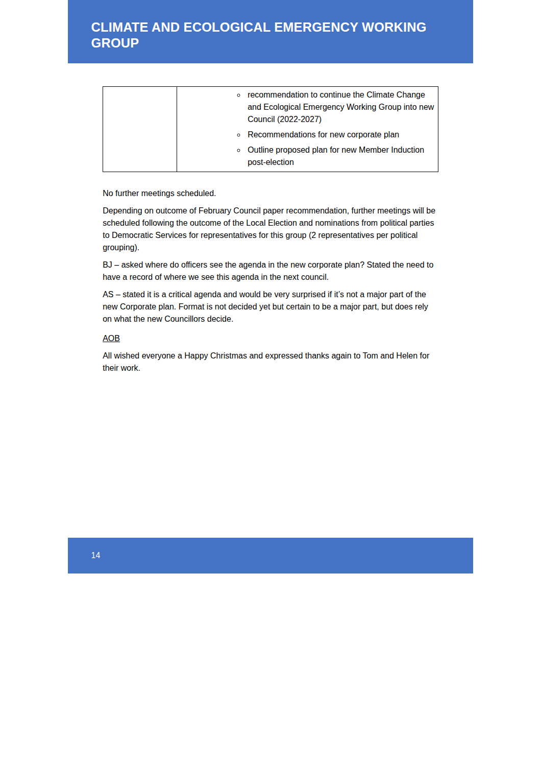CLIMATE AND ECOLOGICAL EMERGENCY WORKING GROUP
| | recommendation to continue the Climate Change and Ecological Emergency Working Group into new Council (2022-2027) Recommendations for new corporate plan Outline proposed plan for new Member Induction post-election |
No further meetings scheduled.
Depending on outcome of February Council paper recommendation, further meetings will be scheduled following the outcome of the Local Election and nominations from political parties to Democratic Services for representatives for this group (2 representatives per political grouping).
BJ – asked where do officers see the agenda in the new corporate plan? Stated the need to have a record of where we see this agenda in the next council.
AS – stated it is a critical agenda and would be very surprised if it’s not a major part of the new Corporate plan. Format is not decided yet but certain to be a major part, but does rely on what the new Councillors decide.
AOB
All wished everyone a Happy Christmas and expressed thanks again to Tom and Helen for their work.
14